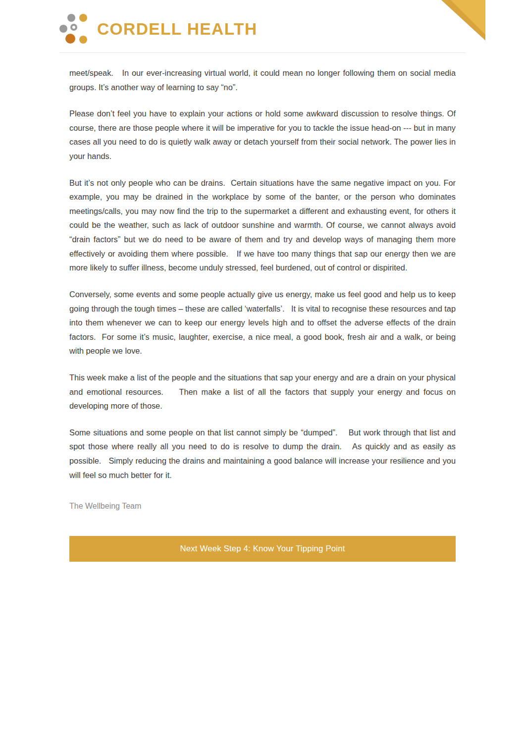CORDELL HEALTH
meet/speak. In our ever-increasing virtual world, it could mean no longer following them on social media groups. It’s another way of learning to say “no”.
Please don’t feel you have to explain your actions or hold some awkward discussion to resolve things. Of course, there are those people where it will be imperative for you to tackle the issue head-on --- but in many cases all you need to do is quietly walk away or detach yourself from their social network. The power lies in your hands.
But it’s not only people who can be drains. Certain situations have the same negative impact on you. For example, you may be drained in the workplace by some of the banter, or the person who dominates meetings/calls, you may now find the trip to the supermarket a different and exhausting event, for others it could be the weather, such as lack of outdoor sunshine and warmth. Of course, we cannot always avoid “drain factors” but we do need to be aware of them and try and develop ways of managing them more effectively or avoiding them where possible. If we have too many things that sap our energy then we are more likely to suffer illness, become unduly stressed, feel burdened, out of control or dispirited.
Conversely, some events and some people actually give us energy, make us feel good and help us to keep going through the tough times – these are called ‘waterfalls’. It is vital to recognise these resources and tap into them whenever we can to keep our energy levels high and to offset the adverse effects of the drain factors. For some it’s music, laughter, exercise, a nice meal, a good book, fresh air and a walk, or being with people we love.
This week make a list of the people and the situations that sap your energy and are a drain on your physical and emotional resources. Then make a list of all the factors that supply your energy and focus on developing more of those.
Some situations and some people on that list cannot simply be “dumped”. But work through that list and spot those where really all you need to do is resolve to dump the drain. As quickly and as easily as possible. Simply reducing the drains and maintaining a good balance will increase your resilience and you will feel so much better for it.
The Wellbeing Team
Next Week Step 4: Know Your Tipping Point